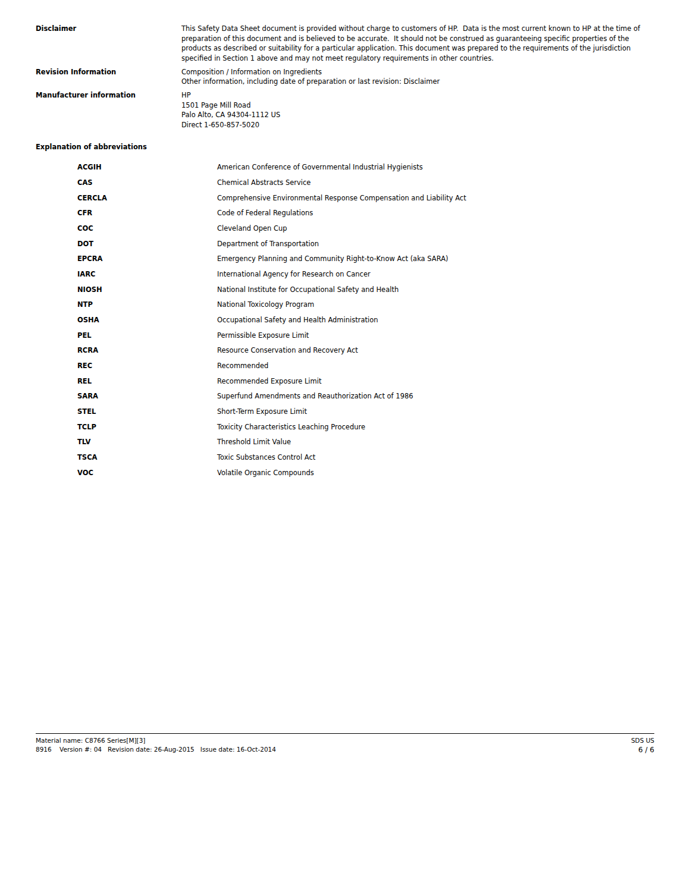| Disclaimer | This Safety Data Sheet document is provided without charge to customers of HP. Data is the most current known to HP at the time of preparation of this document and is believed to be accurate. It should not be construed as guaranteeing specific properties of the products as described or suitability for a particular application. This document was prepared to the requirements of the jurisdiction specified in Section 1 above and may not meet regulatory requirements in other countries. |
| Revision Information | Composition / Information on Ingredients Other information, including date of preparation or last revision: Disclaimer |
| Manufacturer information | HP 1501 Page Mill Road Palo Alto, CA 94304-1112 US Direct 1-650-857-5020 |
Explanation of abbreviations
| ACGIH | American Conference of Governmental Industrial Hygienists |
| CAS | Chemical Abstracts Service |
| CERCLA | Comprehensive Environmental Response Compensation and Liability Act |
| CFR | Code of Federal Regulations |
| COC | Cleveland Open Cup |
| DOT | Department of Transportation |
| EPCRA | Emergency Planning and Community Right-to-Know Act (aka SARA) |
| IARC | International Agency for Research on Cancer |
| NIOSH | National Institute for Occupational Safety and Health |
| NTP | National Toxicology Program |
| OSHA | Occupational Safety and Health Administration |
| PEL | Permissible Exposure Limit |
| RCRA | Resource Conservation and Recovery Act |
| REC | Recommended |
| REL | Recommended Exposure Limit |
| SARA | Superfund Amendments and Reauthorization Act of 1986 |
| STEL | Short-Term Exposure Limit |
| TCLP | Toxicity Characteristics Leaching Procedure |
| TLV | Threshold Limit Value |
| TSCA | Toxic Substances Control Act |
| VOC | Volatile Organic Compounds |
| Material name: C8766 Series[M][3] | SDS US |
| 8916 Version #: 04 Revision date: 26-Aug-2015 Issue date: 16-Oct-2014 | 6 / 6 |